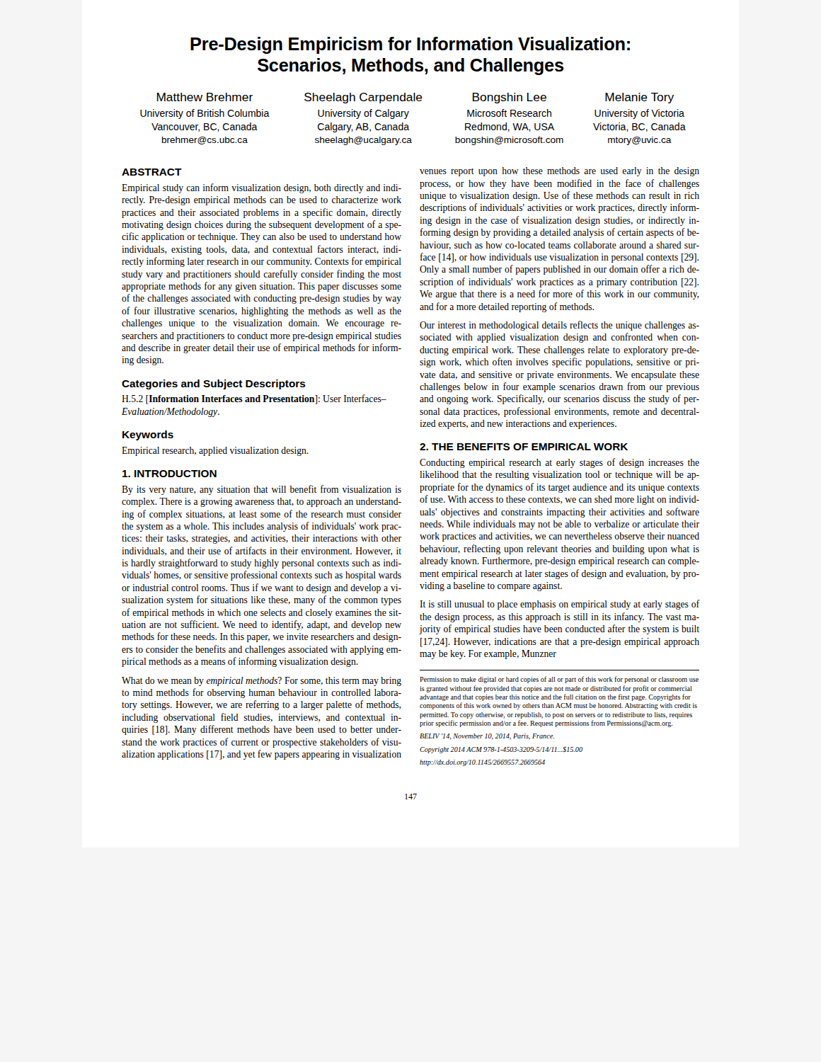Pre-Design Empiricism for Information Visualization:
Scenarios, Methods, and Challenges
| Matthew Brehmer | Sheelagh Carpendale | Bongshin Lee | Melanie Tory |
| University of British Columbia | University of Calgary | Microsoft Research | University of Victoria |
| Vancouver, BC, Canada | Calgary, AB, Canada | Redmond, WA, USA | Victoria, BC, Canada |
| brehmer@cs.ubc.ca | sheelagh@ucalgary.ca | bongshin@microsoft.com | mtory@uvic.ca |
ABSTRACT
Empirical study can inform visualization design, both directly and indirectly. Pre-design empirical methods can be used to characterize work practices and their associated problems in a specific domain, directly motivating design choices during the subsequent development of a specific application or technique. They can also be used to understand how individuals, existing tools, data, and contextual factors interact, indirectly informing later research in our community. Contexts for empirical study vary and practitioners should carefully consider finding the most appropriate methods for any given situation. This paper discusses some of the challenges associated with conducting pre-design studies by way of four illustrative scenarios, highlighting the methods as well as the challenges unique to the visualization domain. We encourage researchers and practitioners to conduct more pre-design empirical studies and describe in greater detail their use of empirical methods for informing design.
Categories and Subject Descriptors
H.5.2 [Information Interfaces and Presentation]: User Interfaces–Evaluation/Methodology.
Keywords
Empirical research, applied visualization design.
1. INTRODUCTION
By its very nature, any situation that will benefit from visualization is complex. There is a growing awareness that, to approach an understanding of complex situations, at least some of the research must consider the system as a whole. This includes analysis of individuals' work practices: their tasks, strategies, and activities, their interactions with other individuals, and their use of artifacts in their environment. However, it is hardly straightforward to study highly personal contexts such as individuals' homes, or sensitive professional contexts such as hospital wards or industrial control rooms. Thus if we want to design and develop a visualization system for situations like these, many of the common types of empirical methods in which one selects and closely examines the situation are not sufficient. We need to identify, adapt, and develop new methods for these needs. In this paper, we invite researchers and designers to consider the benefits and challenges associated with applying empirical methods as a means of informing visualization design.
What do we mean by empirical methods? For some, this term may bring to mind methods for observing human behaviour in controlled laboratory settings. However, we are referring to a larger palette of methods, including observational field studies, interviews, and contextual inquiries [18]. Many different methods have been used to better understand the work practices of current or prospective stakeholders of visualization applications [17], and yet few papers appearing in visualization venues report upon how these methods are used early in the design process, or how they have been modified in the face of challenges unique to visualization design. Use of these methods can result in rich descriptions of individuals' activities or work practices, directly informing design in the case of visualization design studies, or indirectly informing design by providing a detailed analysis of certain aspects of behaviour, such as how co-located teams collaborate around a shared surface [14], or how individuals use visualization in personal contexts [29]. Only a small number of papers published in our domain offer a rich description of individuals' work practices as a primary contribution [22]. We argue that there is a need for more of this work in our community, and for a more detailed reporting of methods.
Our interest in methodological details reflects the unique challenges associated with applied visualization design and confronted when conducting empirical work. These challenges relate to exploratory pre-design work, which often involves specific populations, sensitive or private data, and sensitive or private environments. We encapsulate these challenges below in four example scenarios drawn from our previous and ongoing work. Specifically, our scenarios discuss the study of personal data practices, professional environments, remote and decentralized experts, and new interactions and experiences.
2. THE BENEFITS OF EMPIRICAL WORK
Conducting empirical research at early stages of design increases the likelihood that the resulting visualization tool or technique will be appropriate for the dynamics of its target audience and its unique contexts of use. With access to these contexts, we can shed more light on individuals' objectives and constraints impacting their activities and software needs. While individuals may not be able to verbalize or articulate their work practices and activities, we can nevertheless observe their nuanced behaviour, reflecting upon relevant theories and building upon what is already known. Furthermore, pre-design empirical research can complement empirical research at later stages of design and evaluation, by providing a baseline to compare against.
It is still unusual to place emphasis on empirical study at early stages of the design process, as this approach is still in its infancy. The vast majority of empirical studies have been conducted after the system is built [17,24]. However, indications are that a pre-design empirical approach may be key. For example, Munzner
Permission to make digital or hard copies of all or part of this work for personal or classroom use is granted without fee provided that copies are not made or distributed for profit or commercial advantage and that copies bear this notice and the full citation on the first page. Copyrights for components of this work owned by others than ACM must be honored. Abstracting with credit is permitted. To copy otherwise, or republish, to post on servers or to redistribute to lists, requires prior specific permission and/or a fee. Request permissions from Permissions@acm.org.
BELIV '14, November 10, 2014, Paris, France.
Copyright 2014 ACM 978-1-4503-3209-5/14/11...$15.00
http://dx.doi.org/10.1145/2669557.2669564
147